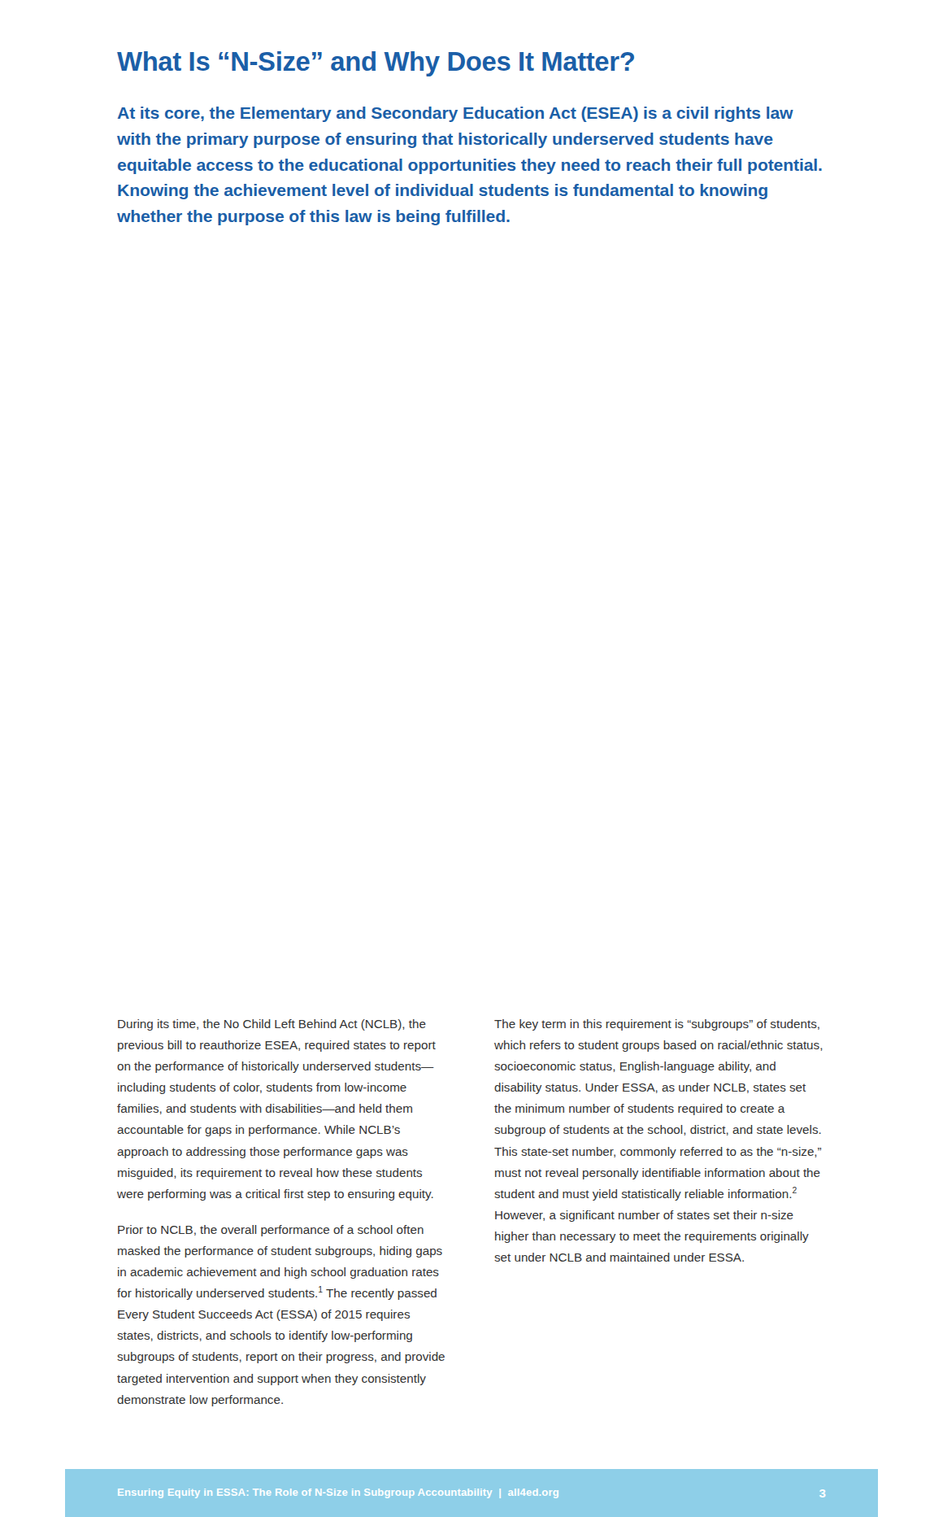What Is “N-Size” and Why Does It Matter?
At its core, the Elementary and Secondary Education Act (ESEA) is a civil rights law with the primary purpose of ensuring that historically underserved students have equitable access to the educational opportunities they need to reach their full potential. Knowing the achievement level of individual students is fundamental to knowing whether the purpose of this law is being fulfilled.
During its time, the No Child Left Behind Act (NCLB), the previous bill to reauthorize ESEA, required states to report on the performance of historically underserved students—including students of color, students from low-income families, and students with disabilities—and held them accountable for gaps in performance. While NCLB’s approach to addressing those performance gaps was misguided, its requirement to reveal how these students were performing was a critical first step to ensuring equity.
Prior to NCLB, the overall performance of a school often masked the performance of student subgroups, hiding gaps in academic achievement and high school graduation rates for historically underserved students.1 The recently passed Every Student Succeeds Act (ESSA) of 2015 requires states, districts, and schools to identify low-performing subgroups of students, report on their progress, and provide targeted intervention and support when they consistently demonstrate low performance.
The key term in this requirement is “subgroups” of students, which refers to student groups based on racial/ethnic status, socioeconomic status, English-language ability, and disability status. Under ESSA, as under NCLB, states set the minimum number of students required to create a subgroup of students at the school, district, and state levels. This state-set number, commonly referred to as the “n-size,” must not reveal personally identifiable information about the student and must yield statistically reliable information.2 However, a significant number of states set their n-size higher than necessary to meet the requirements originally set under NCLB and maintained under ESSA.
Ensuring Equity in ESSA: The Role of N-Size in Subgroup Accountability | all4ed.org 3